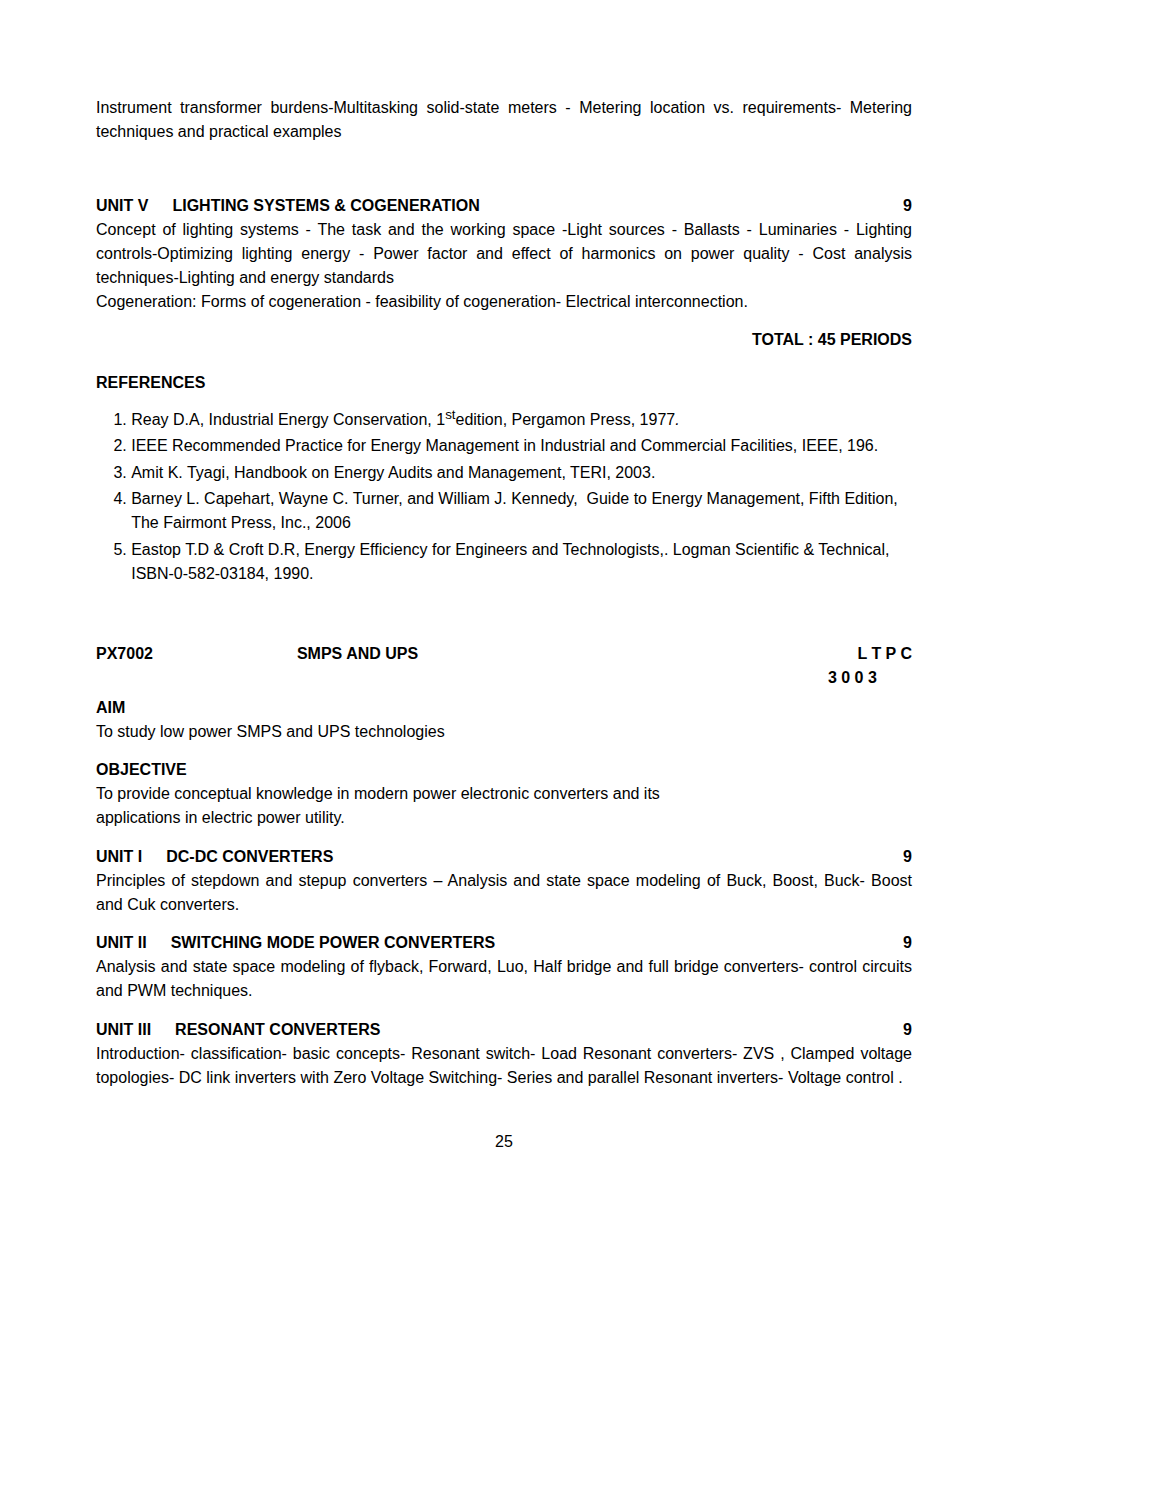Instrument transformer burdens-Multitasking solid-state meters - Metering location vs. requirements- Metering techniques and practical examples
UNIT V LIGHTING SYSTEMS & COGENERATION 9
Concept of lighting systems - The task and the working space -Light sources - Ballasts - Luminaries - Lighting controls-Optimizing lighting energy - Power factor and effect of harmonics on power quality - Cost analysis techniques-Lighting and energy standards
Cogeneration: Forms of cogeneration - feasibility of cogeneration- Electrical interconnection.
TOTAL : 45 PERIODS
REFERENCES
Reay D.A, Industrial Energy Conservation, 1stedition, Pergamon Press, 1977.
IEEE Recommended Practice for Energy Management in Industrial and Commercial Facilities, IEEE, 196.
Amit K. Tyagi, Handbook on Energy Audits and Management, TERI, 2003.
Barney L. Capehart, Wayne C. Turner, and William J. Kennedy, Guide to Energy Management, Fifth Edition, The Fairmont Press, Inc., 2006
Eastop T.D & Croft D.R, Energy Efficiency for Engineers and Technologists,. Logman Scientific & Technical, ISBN-0-582-03184, 1990.
PX7002 SMPS AND UPS L T P C
3 0 0 3
AIM
To study low power SMPS and UPS technologies
OBJECTIVE
To provide conceptual knowledge in modern power electronic converters and its
applications in electric power utility.
UNIT I DC-DC CONVERTERS 9
Principles of stepdown and stepup converters – Analysis and state space modeling of Buck, Boost, Buck- Boost and Cuk converters.
UNIT II SWITCHING MODE POWER CONVERTERS 9
Analysis and state space modeling of flyback, Forward, Luo, Half bridge and full bridge converters- control circuits and PWM techniques.
UNIT III RESONANT CONVERTERS 9
Introduction- classification- basic concepts- Resonant switch- Load Resonant converters- ZVS , Clamped voltage topologies- DC link inverters with Zero Voltage Switching- Series and parallel Resonant inverters- Voltage control .
25